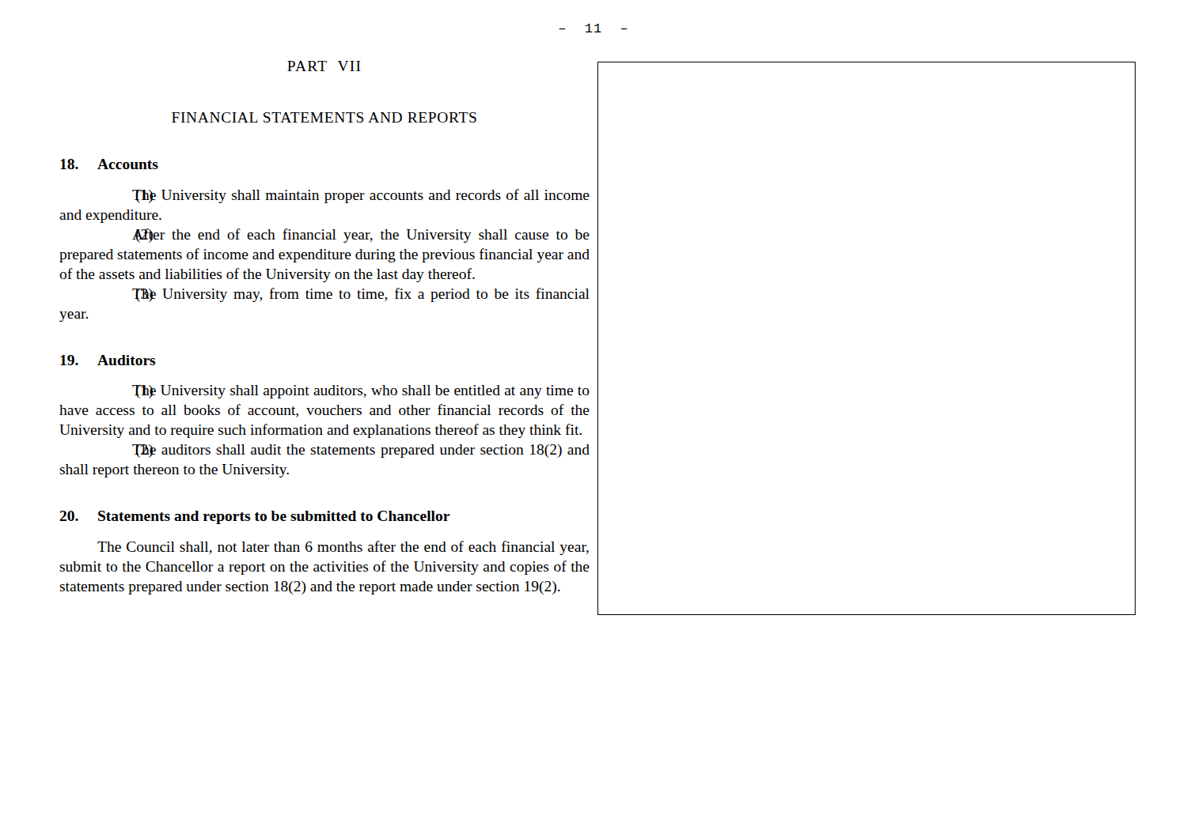– 11 –
PART VII
FINANCIAL STATEMENTS AND REPORTS
18. Accounts
(1) The University shall maintain proper accounts and records of all income and expenditure.
(2) After the end of each financial year, the University shall cause to be prepared statements of income and expenditure during the previous financial year and of the assets and liabilities of the University on the last day thereof.
(3) The University may, from time to time, fix a period to be its financial year.
19. Auditors
(1) The University shall appoint auditors, who shall be entitled at any time to have access to all books of account, vouchers and other financial records of the University and to require such information and explanations thereof as they think fit.
(2) The auditors shall audit the statements prepared under section 18(2) and shall report thereon to the University.
20. Statements and reports to be submitted to Chancellor
The Council shall, not later than 6 months after the end of each financial year, submit to the Chancellor a report on the activities of the University and copies of the statements prepared under section 18(2) and the report made under section 19(2).